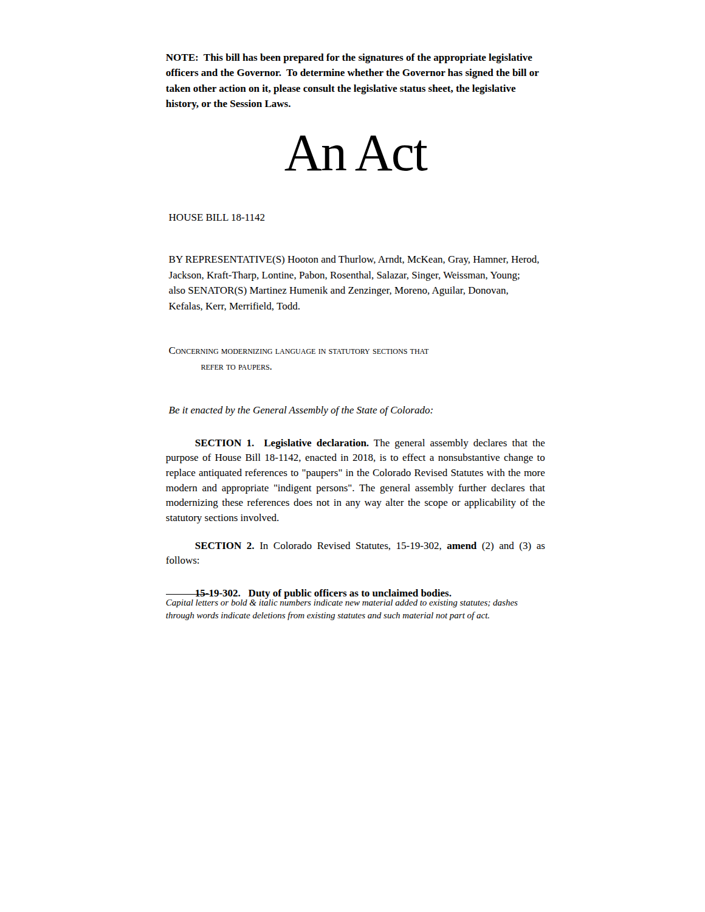NOTE: This bill has been prepared for the signatures of the appropriate legislative officers and the Governor. To determine whether the Governor has signed the bill or taken other action on it, please consult the legislative status sheet, the legislative history, or the Session Laws.
An Act
HOUSE BILL 18-1142
BY REPRESENTATIVE(S) Hooton and Thurlow, Arndt, McKean, Gray, Hamner, Herod, Jackson, Kraft-Tharp, Lontine, Pabon, Rosenthal, Salazar, Singer, Weissman, Young;
also SENATOR(S) Martinez Humenik and Zenzinger, Moreno, Aguilar, Donovan, Kefalas, Kerr, Merrifield, Todd.
Concerning modernizing language in statutory sections thatrefer to paupers.
Be it enacted by the General Assembly of the State of Colorado:
SECTION 1. Legislative declaration. The general assembly declares that the purpose of House Bill 18-1142, enacted in 2018, is to effect a nonsubstantive change to replace antiquated references to "paupers" in the Colorado Revised Statutes with the more modern and appropriate "indigent persons". The general assembly further declares that modernizing these references does not in any way alter the scope or applicability of the statutory sections involved.
SECTION 2. In Colorado Revised Statutes, 15-19-302, amend (2) and (3) as follows:
15-19-302. Duty of public officers as to unclaimed bodies.
Capital letters or bold & italic numbers indicate new material added to existing statutes; dashes through words indicate deletions from existing statutes and such material not part of act.